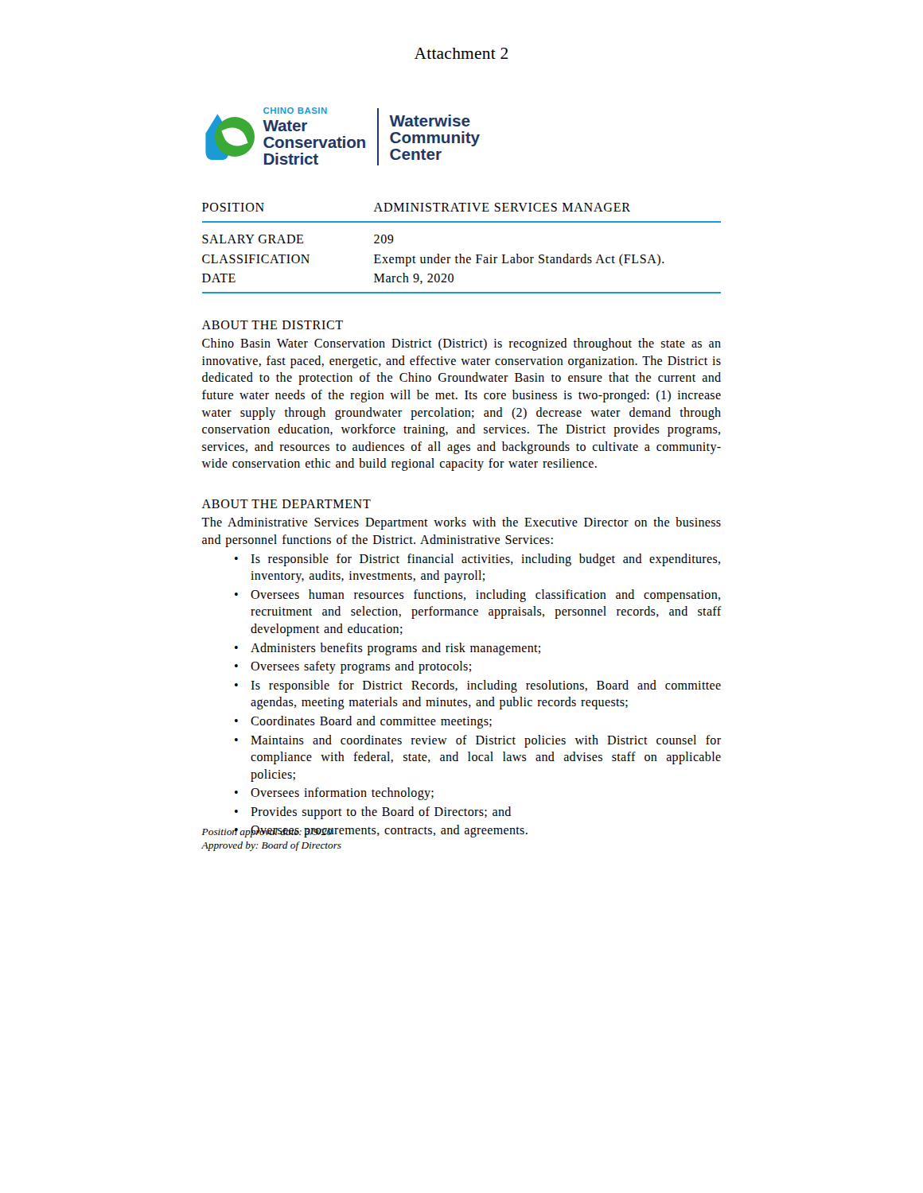Attachment 2
CHINO BASIN
Water
Conservation
District
Waterwise
Community
Center
POSITION
ADMINISTRATIVE SERVICES MANAGER
SALARY GRADE
209
CLASSIFICATION
Exempt under the Fair Labor Standards Act (FLSA).
DATE
March 9, 2020
ABOUT THE DISTRICT
Chino Basin Water Conservation District (District) is recognized throughout the state as an innovative, fast paced, energetic, and effective water conservation organization. The District is dedicated to the protection of the Chino Groundwater Basin to ensure that the current and future water needs of the region will be met. Its core business is two-pronged: (1) increase water supply through groundwater percolation; and (2) decrease water demand through conservation education, workforce training, and services. The District provides programs, services, and resources to audiences of all ages and backgrounds to cultivate a community-wide conservation ethic and build regional capacity for water resilience.
ABOUT THE DEPARTMENT
The Administrative Services Department works with the Executive Director on the business and personnel functions of the District. Administrative Services:
Is responsible for District financial activities, including budget and expenditures, inventory, audits, investments, and payroll;
Oversees human resources functions, including classification and compensation, recruitment and selection, performance appraisals, personnel records, and staff development and education;
Administers benefits programs and risk management;
Oversees safety programs and protocols;
Is responsible for District Records, including resolutions, Board and committee agendas, meeting materials and minutes, and public records requests;
Coordinates Board and committee meetings;
Maintains and coordinates review of District policies with District counsel for compliance with federal, state, and local laws and advises staff on applicable policies;
Oversees information technology;
Provides support to the Board of Directors; and
Oversees procurements, contracts, and agreements.
Position approval date: 3/9/20
Approved by: Board of Directors